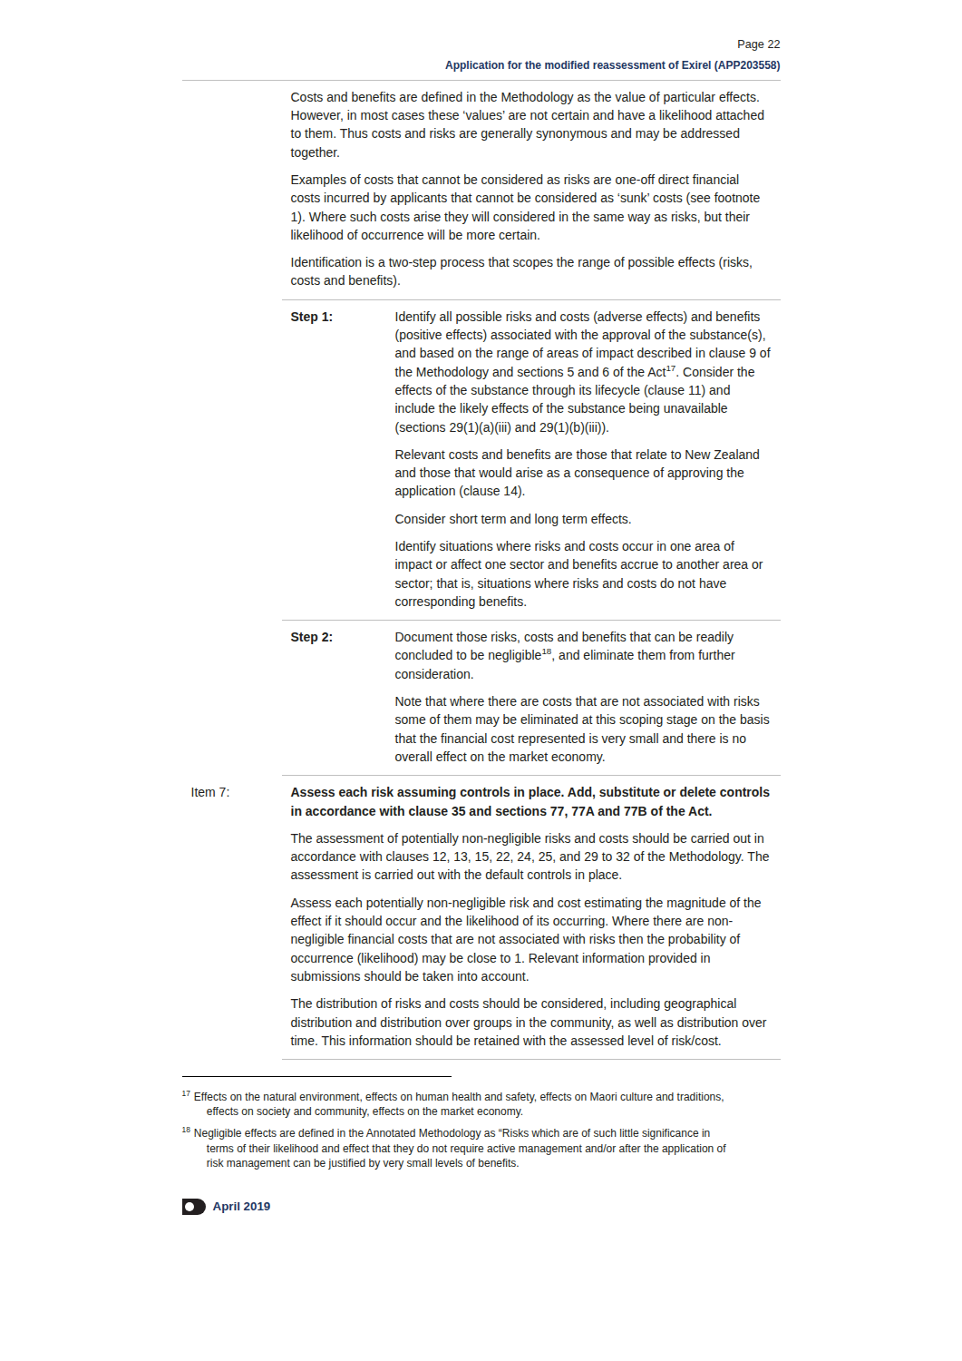Page 22
Application for the modified reassessment of Exirel (APP203558)
| | Costs and benefits are defined in the Methodology as the value of particular effects. However, in most cases these ‘values’ are not certain and have a likelihood attached to them. Thus costs and risks are generally synonymous and may be addressed together. Examples of costs that cannot be considered as risks are one-off direct financial costs incurred by applicants that cannot be considered as ‘sunk’ costs (see footnote 1). Where such costs arise they will considered in the same way as risks, but their likelihood of occurrence will be more certain. Identification is a two-step process that scopes the range of possible effects (risks, costs and benefits). |
| | Step 1: | Identify all possible risks and costs (adverse effects) and benefits (positive effects) associated with the approval of the substance(s), and based on the range of areas of impact described in clause 9 of the Methodology and sections 5 and 6 of the Act 17 . Consider the effects of the substance through its lifecycle (clause 11) and include the likely effects of the substance being unavailable (sections 29(1)(a)(iii) and 29(1)(b)(iii)). Relevant costs and benefits are those that relate to New Zealand and those that would arise as a consequence of approving the application (clause 14). Consider short term and long term effects. Identify situations where risks and costs occur in one area of impact or affect one sector and benefits accrue to another area or sector; that is, situations where risks and costs do not have corresponding benefits. |
| | Step 2: | Document those risks, costs and benefits that can be readily concluded to be negligible 18 , and eliminate them from further consideration. Note that where there are costs that are not associated with risks some of them may be eliminated at this scoping stage on the basis that the financial cost represented is very small and there is no overall effect on the market economy. |
| Item 7: | Assess each risk assuming controls in place. Add, substitute or delete controls in accordance with clause 35 and sections 77, 77A and 77B of the Act. The assessment of potentially non-negligible risks and costs should be carried out in accordance with clauses 12, 13, 15, 22, 24, 25, and 29 to 32 of the Methodology. The assessment is carried out with the default controls in place. Assess each potentially non-negligible risk and cost estimating the magnitude of the effect if it should occur and the likelihood of its occurring. Where there are non-negligible financial costs that are not associated with risks then the probability of occurrence (likelihood) may be close to 1. Relevant information provided in submissions should be taken into account. The distribution of risks and costs should be considered, including geographical distribution and distribution over groups in the community, as well as distribution over time. This information should be retained with the assessed level of risk/cost. |
17
Effects on the natural environment, effects on human health and safety, effects on Maori culture and traditions, effects on society and community, effects on the market economy.
18
Negligible effects are defined in the Annotated Methodology as “Risks which are of such little significance in terms of their likelihood and effect that they do not require active management and/or after the application of risk management can be justified by very small levels of benefits.
April 2019